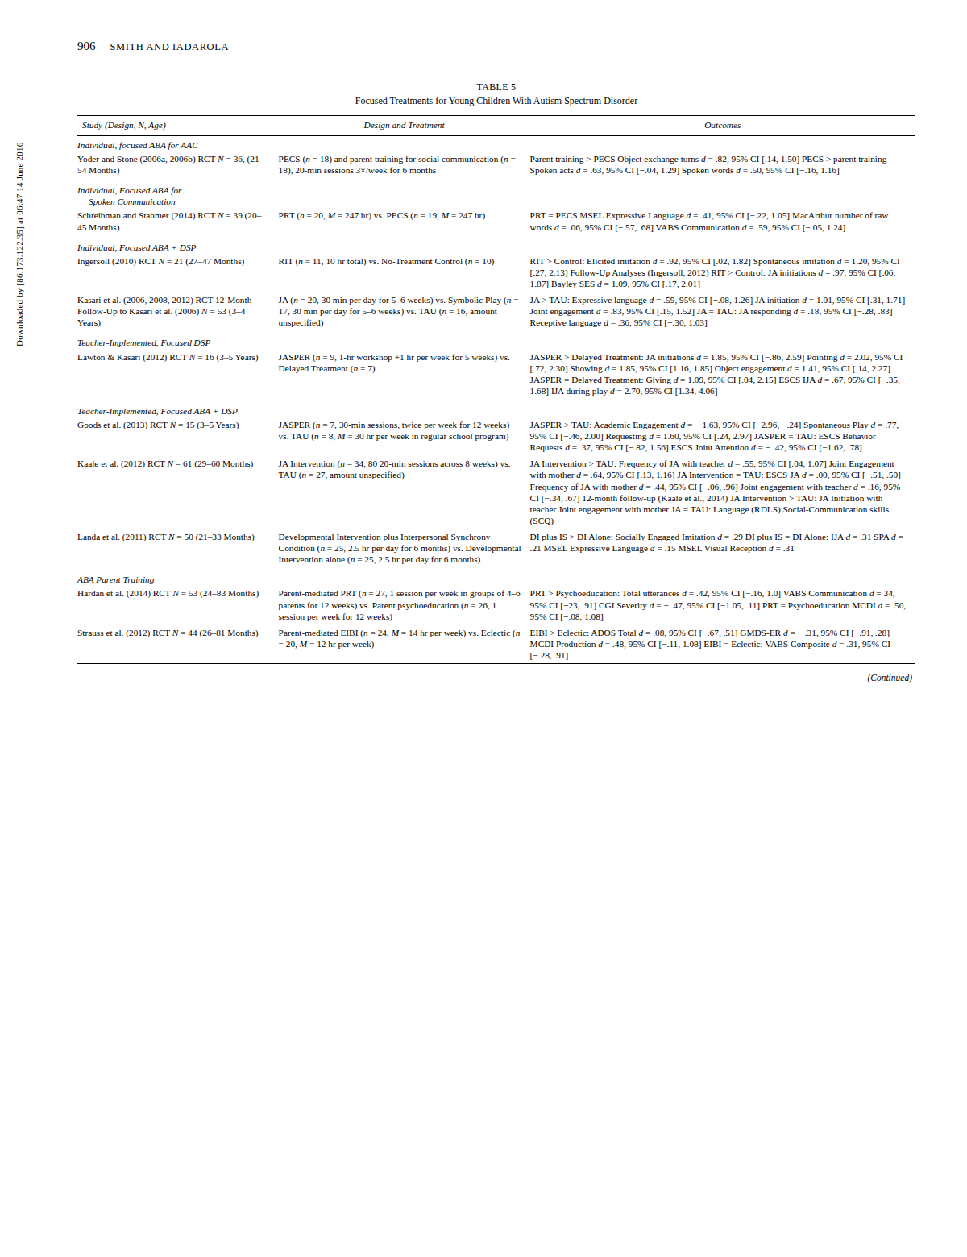Downloaded by [86.173.122.35] at 06:47 14 June 2016
906
SMITH AND IADAROLA
TABLE 5
Focused Treatments for Young Children With Autism Spectrum Disorder
| Study (Design, N, Age) | Design and Treatment | Outcomes |
| --- | --- | --- |
| Individual, focused ABA for AAC |
| Yoder and Stone (2006a, 2006b) RCT N = 36, (21–54 Months) | PECS ( n = 18) and parent training for social communication ( n = 18), 20-min sessions 3×/week for 6 months | Parent training > PECS Object exchange turns d = .82, 95% CI [.14, 1.50] PECS > parent training Spoken acts d = .63, 95% CI [−.04, 1.29] Spoken words d = .50, 95% CI [−.16, 1.16] |
| Individual, Focused ABA for Spoken Communication |
| Schreibman and Stahmer (2014) RCT N = 39 (20–45 Months) | PRT ( n = 20, M = 247 hr) vs. PECS ( n = 19, M = 247 hr) | PRT = PECS MSEL Expressive Language d = .41, 95% CI [−.22, 1.05] MacArthur number of raw words d = .06, 95% CI [−.57, .68] VABS Communication d = .59, 95% CI [−.05, 1.24] |
| Individual, Focused ABA + DSP |
| Ingersoll (2010) RCT N = 21 (27–47 Months) | RIT ( n = 11, 10 hr total) vs. No-Treatment Control ( n = 10) | RIT > Control: Elicited imitation d = .92, 95% CI [.02, 1.82] Spontaneous imitation d = 1.20, 95% CI [.27, 2.13] Follow-Up Analyses (Ingersoll, 2012) RIT > Control: JA initiations d = .97, 95% CI [.06, 1.87] Bayley SES d = 1.09, 95% CI [.17, 2.01] |
| Kasari et al. (2006, 2008, 2012) RCT 12-Month Follow-Up to Kasari et al. (2006) N = 53 (3–4 Years) | JA ( n = 20, 30 min per day for 5–6 weeks) vs. Symbolic Play ( n = 17, 30 min per day for 5–6 weeks) vs. TAU ( n = 16, amount unspecified) | JA > TAU: Expressive language d = .59, 95% CI [−.08, 1.26] JA initiation d = 1.01, 95% CI [.31, 1.71] Joint engagement d = .83, 95% CI [.15, 1.52] JA = TAU: JA responding d = .18, 95% CI [−.28, .83] Receptive language d = .36, 95% CI [−.30, 1.03] |
| Teacher-Implemented, Focused DSP |
| Lawton & Kasari (2012) RCT N = 16 (3–5 Years) | JASPER ( n = 9, 1-hr workshop +1 hr per week for 5 weeks) vs. Delayed Treatment ( n = 7) | JASPER > Delayed Treatment: JA initiations d = 1.85, 95% CI [−.86, 2.59] Pointing d = 2.02, 95% CI [.72, 2.30] Showing d = 1.85, 95% CI [1.16, 1.85] Object engagement d = 1.41, 95% CI [.14, 2.27] JASPER = Delayed Treatment: Giving d = 1.09, 95% CI [.04, 2.15] ESCS IJA d = .67, 95% CI [−.35, 1.68] IJA during play d = 2.70, 95% CI [1.34, 4.06] |
| Teacher-Implemented, Focused ABA + DSP |
| Goods et al. (2013) RCT N = 15 (3–5 Years) | JASPER ( n = 7, 30-min sessions, twice per week for 12 weeks) vs. TAU ( n = 8, M = 30 hr per week in regular school program) | JASPER > TAU: Academic Engagement d = − 1.63, 95% CI [−2.96, −.24] Spontaneous Play d = .77, 95% CI [−.46, 2.00] Requesting d = 1.60, 95% CI [.24, 2.97] JASPER = TAU: ESCS Behavior Requests d = .37, 95% CI [−.82, 1.56] ESCS Joint Attention d = − .42, 95% CI [−1.62, .78] |
| Kaale et al. (2012) RCT N = 61 (29–60 Months) | JA Intervention ( n = 34, 80 20-min sessions across 8 weeks) vs. TAU ( n = 27, amount unspecified) | JA Intervention > TAU: Frequency of JA with teacher d = .55, 95% CI [.04, 1.07] Joint Engagement with mother d = .64, 95% CI [.13, 1.16] JA Intervention = TAU: ESCS JA d = .00, 95% CI [−.51, .50] Frequency of JA with mother d = .44, 95% CI [−.06, .96] Joint engagement with teacher d = .16, 95% CI [−.34, .67] 12-month follow-up (Kaale et al., 2014) JA Intervention > TAU: JA Initiation with teacher Joint engagement with mother JA = TAU: Language (RDLS) Social-Communication skills (SCQ) |
| Landa et al. (2011) RCT N = 50 (21–33 Months) | Developmental Intervention plus Interpersonal Synchrony Condition ( n = 25, 2.5 hr per day for 6 months) vs. Developmental Intervention alone ( n = 25, 2.5 hr per day for 6 months) | DI plus IS > DI Alone: Socially Engaged Imitation d = .29 DI plus IS = DI Alone: IJA d = .31 SPA d = .21 MSEL Expressive Language d = .15 MSEL Visual Reception d = .31 |
| ABA Parent Training |
| Hardan et al. (2014) RCT N = 53 (24–83 Months) | Parent-mediated PRT ( n = 27, 1 session per week in groups of 4–6 parents for 12 weeks) vs. Parent psychoeducation ( n = 26, 1 session per week for 12 weeks) | PRT > Psychoeducation: Total utterances d = .42, 95% CI [−.16, 1.0] VABS Communication d = 34, 95% CI [−23, .91] CGI Severity d = − .47, 95% CI [−1.05, .11] PRT = Psychoeducation MCDI d = .50, 95% CI [−.08, 1.08] |
| Strauss et al. (2012) RCT N = 44 (26–81 Months) | Parent-mediated EIBI ( n = 24, M = 14 hr per week) vs. Eclectic ( n = 20, M = 12 hr per week) | EIBI > Eclectic: ADOS Total d = .08, 95% CI [−.67, .51] GMDS-ER d = − .31, 95% CI [−.91, .28] MCDI Production d = .48, 95% CI [−.11, 1.08] EIBI = Eclectic: VABS Composite d = .31, 95% CI [−.28, .91] |
(Continued)